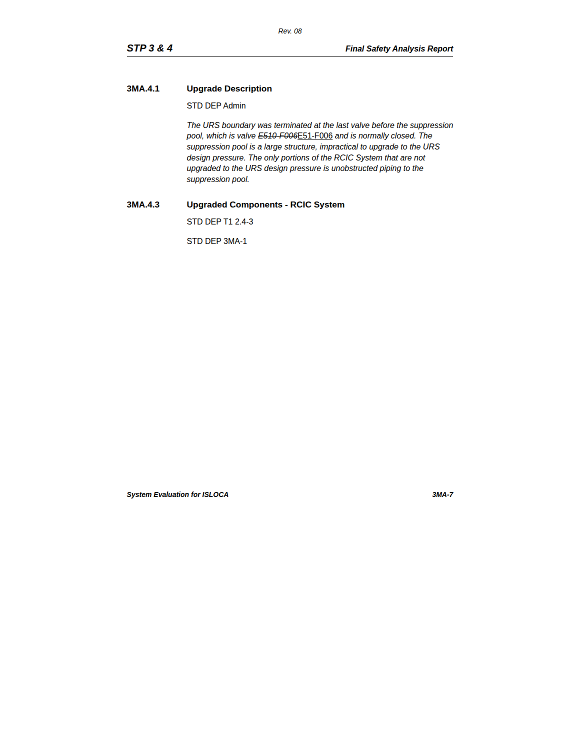Rev. 08
STP 3 & 4
Final Safety Analysis Report
3MA.4.1 Upgrade Description
STD DEP Admin
The URS boundary was terminated at the last valve before the suppression pool, which is valve E510-F006 E51-F006 and is normally closed. The suppression pool is a large structure, impractical to upgrade to the URS design pressure. The only portions of the RCIC System that are not upgraded to the URS design pressure is unobstructed piping to the suppression pool.
3MA.4.3 Upgraded Components - RCIC System
STD DEP T1 2.4-3
STD DEP 3MA-1
System Evaluation for ISLOCA
3MA-7